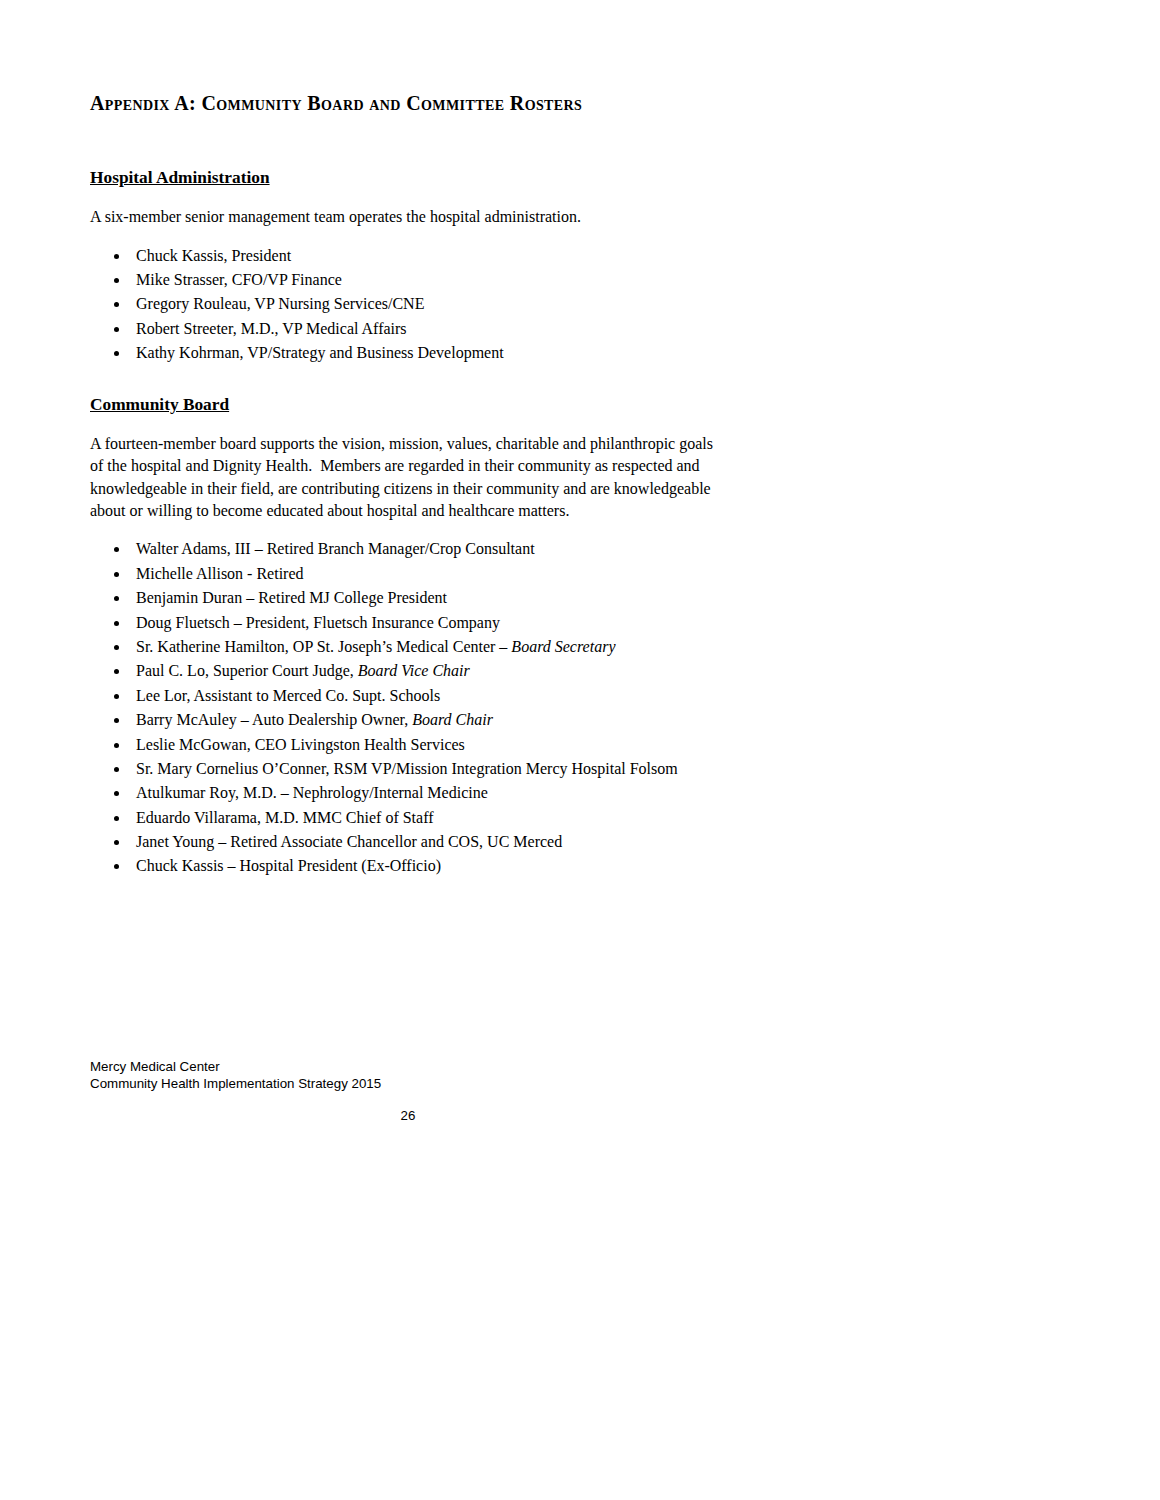Appendix A: Community Board and Committee Rosters
Hospital Administration
A six-member senior management team operates the hospital administration.
Chuck Kassis, President
Mike Strasser, CFO/VP Finance
Gregory Rouleau, VP Nursing Services/CNE
Robert Streeter, M.D., VP Medical Affairs
Kathy Kohrman, VP/Strategy and Business Development
Community Board
A fourteen-member board supports the vision, mission, values, charitable and philanthropic goals of the hospital and Dignity Health. Members are regarded in their community as respected and knowledgeable in their field, are contributing citizens in their community and are knowledgeable about or willing to become educated about hospital and healthcare matters.
Walter Adams, III – Retired Branch Manager/Crop Consultant
Michelle Allison - Retired
Benjamin Duran – Retired MJ College President
Doug Fluetsch – President, Fluetsch Insurance Company
Sr. Katherine Hamilton, OP St. Joseph’s Medical Center – Board Secretary
Paul C. Lo, Superior Court Judge, Board Vice Chair
Lee Lor, Assistant to Merced Co. Supt. Schools
Barry McAuley – Auto Dealership Owner, Board Chair
Leslie McGowan, CEO Livingston Health Services
Sr. Mary Cornelius O’Conner, RSM VP/Mission Integration Mercy Hospital Folsom
Atulkumar Roy, M.D. – Nephrology/Internal Medicine
Eduardo Villarama, M.D. MMC Chief of Staff
Janet Young – Retired Associate Chancellor and COS, UC Merced
Chuck Kassis – Hospital President (Ex-Officio)
Mercy Medical Center
Community Health Implementation Strategy 2015
26